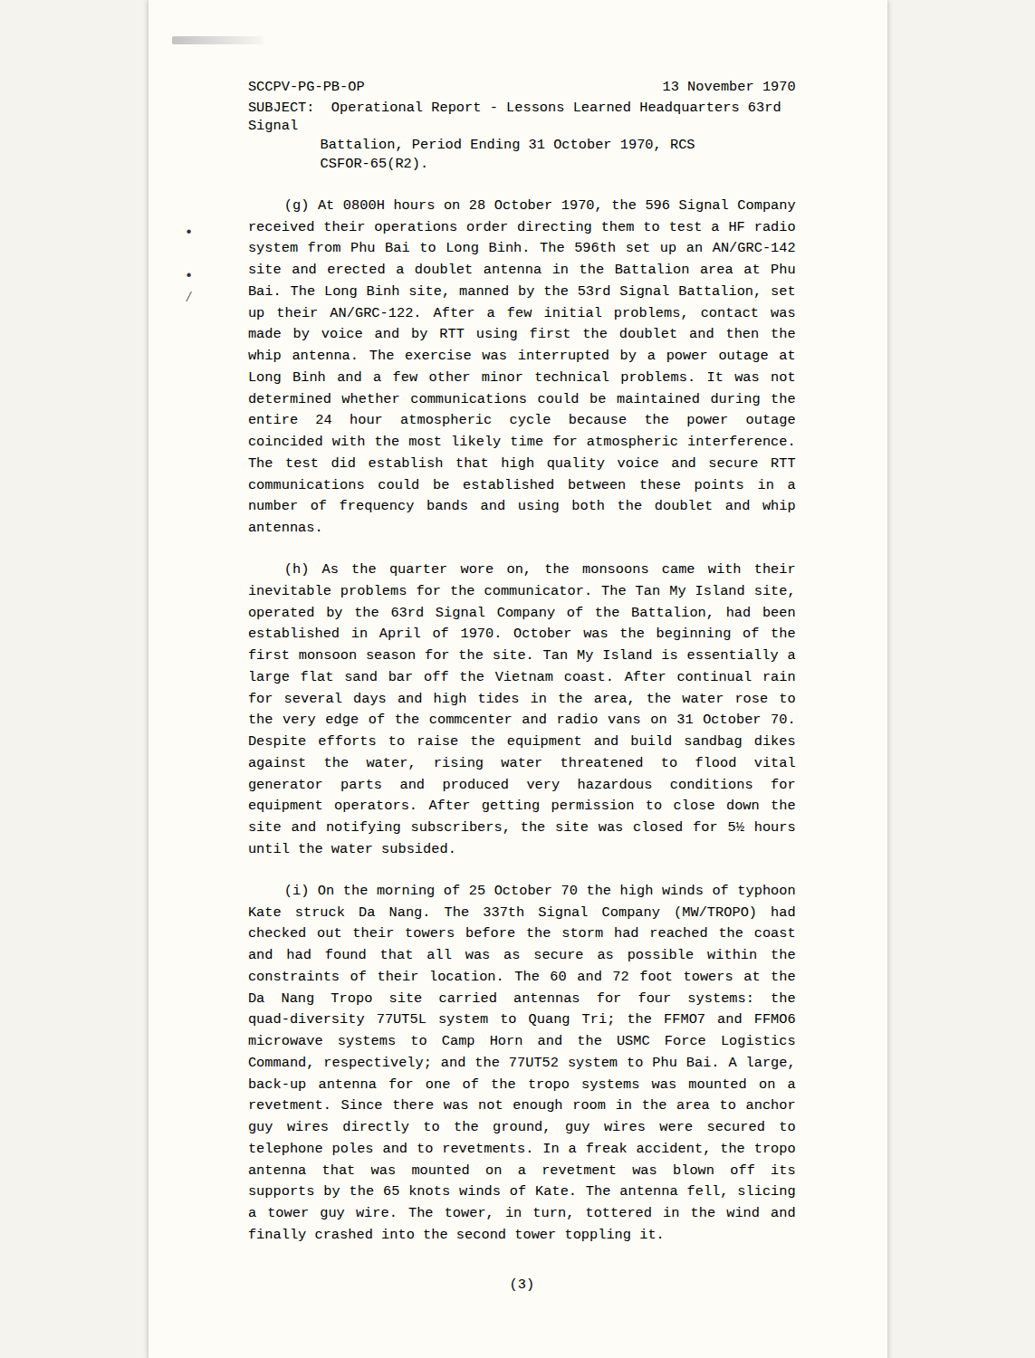• • ⁄
SCCPV‑PG‑PB‑OP 13 November 1970
SUBJECT: Operational Report - Lessons Learned Headquarters 63rd Signal
Battalion, Period Ending 31 October 1970, RCS CSFOR‑65(R2).
(g) At 0800H hours on 28 October 1970, the 596 Signal Company received their operations order directing them to test a HF radio system from Phu Bai to Long Binh. The 596th set up an AN/GRC‑142 site and erected a doublet antenna in the Battalion area at Phu Bai. The Long Binh site, manned by the 53rd Signal Battalion, set up their AN/GRC‑122. After a few initial problems, contact was made by voice and by RTT using first the doublet and then the whip antenna. The exercise was interrupted by a power outage at Long Binh and a few other minor technical problems. It was not determined whether communications could be maintained during the entire 24 hour atmospheric cycle because the power outage coincided with the most likely time for atmospheric interference. The test did establish that high quality voice and secure RTT communications could be established between these points in a number of frequency bands and using both the doublet and whip antennas.
(h) As the quarter wore on, the monsoons came with their inevitable problems for the communicator. The Tan My Island site, operated by the 63rd Signal Company of the Battalion, had been established in April of 1970. October was the beginning of the first monsoon season for the site. Tan My Island is essentially a large flat sand bar off the Vietnam coast. After continual rain for several days and high tides in the area, the water rose to the very edge of the commcenter and radio vans on 31 October 70. Despite efforts to raise the equipment and build sandbag dikes against the water, rising water threatened to flood vital generator parts and produced very hazardous conditions for equipment operators. After getting permission to close down the site and notifying subscribers, the site was closed for 5½ hours until the water subsided.
(i) On the morning of 25 October 70 the high winds of typhoon Kate struck Da Nang. The 337th Signal Company (MW/TROPO) had checked out their towers before the storm had reached the coast and had found that all was as secure as possible within the constraints of their location. The 60 and 72 foot towers at the Da Nang Tropo site carried antennas for four systems: the quad‑diversity 77UT5L system to Quang Tri; the FFMO7 and FFMO6 microwave systems to Camp Horn and the USMC Force Logistics Command, respectively; and the 77UT52 system to Phu Bai. A large, back‑up antenna for one of the tropo systems was mounted on a revetment. Since there was not enough room in the area to anchor guy wires directly to the ground, guy wires were secured to telephone poles and to revetments. In a freak accident, the tropo antenna that was mounted on a revetment was blown off its supports by the 65 knots winds of Kate. The antenna fell, slicing a tower guy wire. The tower, in turn, tottered in the wind and finally crashed into the second tower toppling it.
(3)